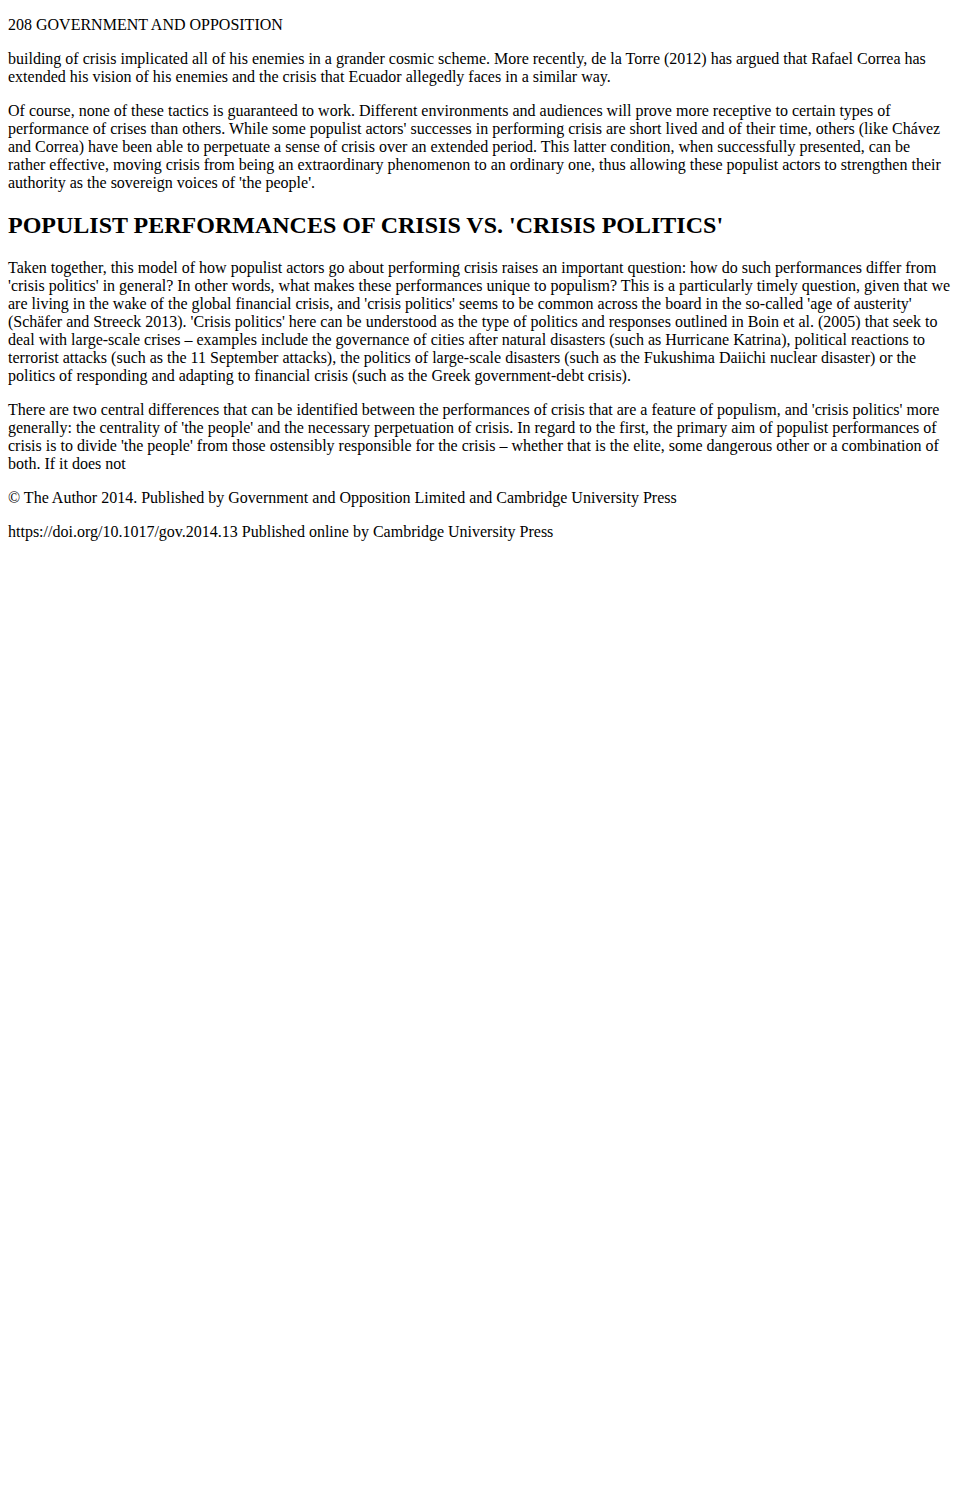208 GOVERNMENT AND OPPOSITION
building of crisis implicated all of his enemies in a grander cosmic scheme. More recently, de la Torre (2012) has argued that Rafael Correa has extended his vision of his enemies and the crisis that Ecuador allegedly faces in a similar way.
Of course, none of these tactics is guaranteed to work. Different environments and audiences will prove more receptive to certain types of performance of crises than others. While some populist actors' successes in performing crisis are short lived and of their time, others (like Chávez and Correa) have been able to perpetuate a sense of crisis over an extended period. This latter condition, when successfully presented, can be rather effective, moving crisis from being an extraordinary phenomenon to an ordinary one, thus allowing these populist actors to strengthen their authority as the sovereign voices of 'the people'.
POPULIST PERFORMANCES OF CRISIS VS. 'CRISIS POLITICS'
Taken together, this model of how populist actors go about performing crisis raises an important question: how do such performances differ from 'crisis politics' in general? In other words, what makes these performances unique to populism? This is a particularly timely question, given that we are living in the wake of the global financial crisis, and 'crisis politics' seems to be common across the board in the so-called 'age of austerity' (Schäfer and Streeck 2013). 'Crisis politics' here can be understood as the type of politics and responses outlined in Boin et al. (2005) that seek to deal with large-scale crises – examples include the governance of cities after natural disasters (such as Hurricane Katrina), political reactions to terrorist attacks (such as the 11 September attacks), the politics of large-scale disasters (such as the Fukushima Daiichi nuclear disaster) or the politics of responding and adapting to financial crisis (such as the Greek government-debt crisis).
There are two central differences that can be identified between the performances of crisis that are a feature of populism, and 'crisis politics' more generally: the centrality of 'the people' and the necessary perpetuation of crisis. In regard to the first, the primary aim of populist performances of crisis is to divide 'the people' from those ostensibly responsible for the crisis – whether that is the elite, some dangerous other or a combination of both. If it does not
© The Author 2014. Published by Government and Opposition Limited and Cambridge University Press
https://doi.org/10.1017/gov.2014.13 Published online by Cambridge University Press